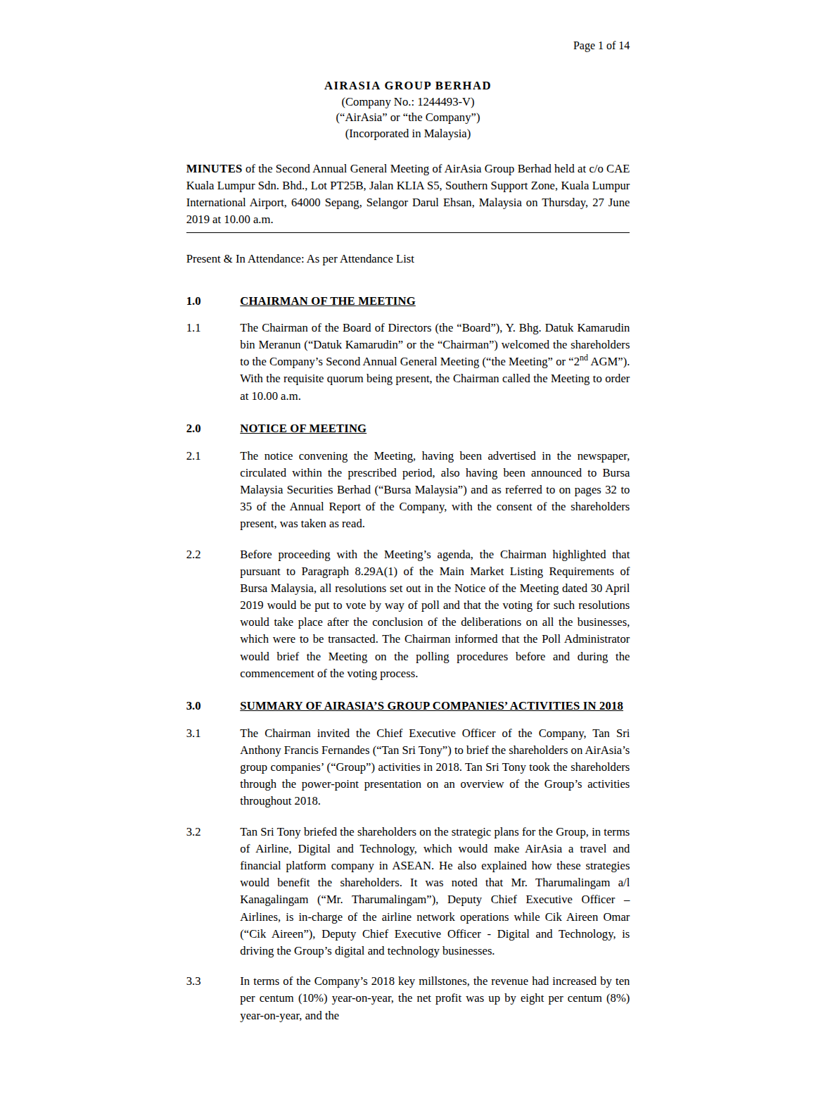Page 1 of 14
AIRASIA GROUP BERHAD
(Company No.: 1244493-V)
(“AirAsia” or “the Company”)
(Incorporated in Malaysia)
MINUTES of the Second Annual General Meeting of AirAsia Group Berhad held at c/o CAE Kuala Lumpur Sdn. Bhd., Lot PT25B, Jalan KLIA S5, Southern Support Zone, Kuala Lumpur International Airport, 64000 Sepang, Selangor Darul Ehsan, Malaysia on Thursday, 27 June 2019 at 10.00 a.m.
Present & In Attendance: As per Attendance List
1.0
CHAIRMAN OF THE MEETING
1.1
The Chairman of the Board of Directors (the “Board”), Y. Bhg. Datuk Kamarudin bin Meranun (“Datuk Kamarudin” or the “Chairman”) welcomed the shareholders to the Company’s Second Annual General Meeting (“the Meeting” or “2nd AGM”). With the requisite quorum being present, the Chairman called the Meeting to order at 10.00 a.m.
2.0
NOTICE OF MEETING
2.1
The notice convening the Meeting, having been advertised in the newspaper, circulated within the prescribed period, also having been announced to Bursa Malaysia Securities Berhad (“Bursa Malaysia”) and as referred to on pages 32 to 35 of the Annual Report of the Company, with the consent of the shareholders present, was taken as read.
2.2
Before proceeding with the Meeting’s agenda, the Chairman highlighted that pursuant to Paragraph 8.29A(1) of the Main Market Listing Requirements of Bursa Malaysia, all resolutions set out in the Notice of the Meeting dated 30 April 2019 would be put to vote by way of poll and that the voting for such resolutions would take place after the conclusion of the deliberations on all the businesses, which were to be transacted. The Chairman informed that the Poll Administrator would brief the Meeting on the polling procedures before and during the commencement of the voting process.
3.0
SUMMARY OF AIRASIA’S GROUP COMPANIES’ ACTIVITIES IN 2018
3.1
The Chairman invited the Chief Executive Officer of the Company, Tan Sri Anthony Francis Fernandes (“Tan Sri Tony”) to brief the shareholders on AirAsia’s group companies’ (“Group”) activities in 2018. Tan Sri Tony took the shareholders through the power-point presentation on an overview of the Group’s activities throughout 2018.
3.2
Tan Sri Tony briefed the shareholders on the strategic plans for the Group, in terms of Airline, Digital and Technology, which would make AirAsia a travel and financial platform company in ASEAN. He also explained how these strategies would benefit the shareholders. It was noted that Mr. Tharumalingam a/l Kanagalingam (“Mr. Tharumalingam”), Deputy Chief Executive Officer – Airlines, is in-charge of the airline network operations while Cik Aireen Omar (“Cik Aireen”), Deputy Chief Executive Officer - Digital and Technology, is driving the Group’s digital and technology businesses.
3.3
In terms of the Company’s 2018 key millstones, the revenue had increased by ten per centum (10%) year-on-year, the net profit was up by eight per centum (8%) year-on-year, and the